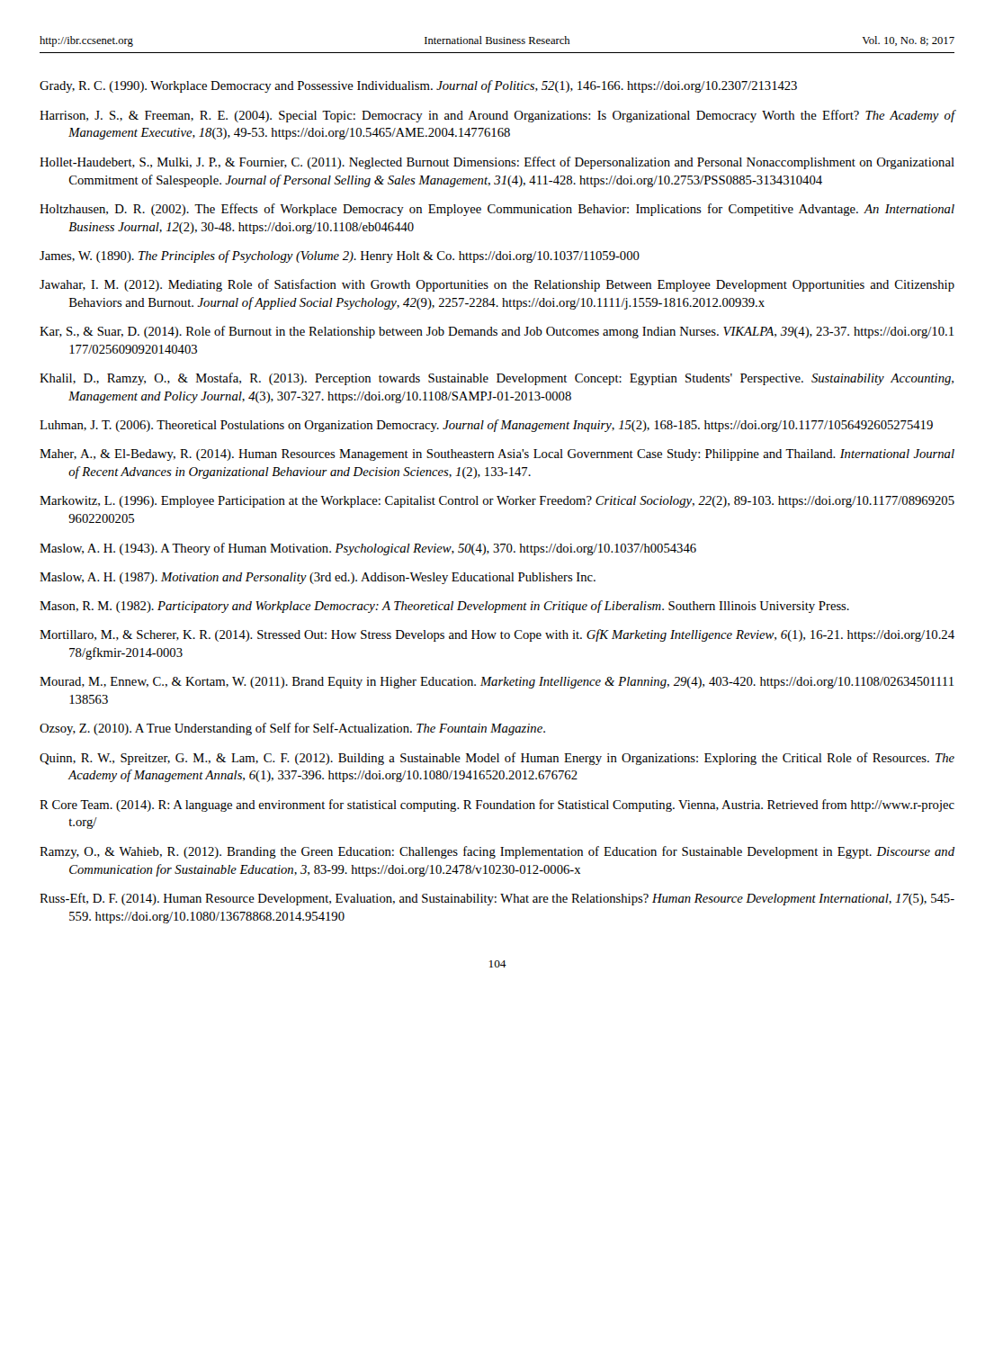http://ibr.ccsenet.org
International Business Research
Vol. 10, No. 8; 2017
Grady, R. C. (1990). Workplace Democracy and Possessive Individualism. Journal of Politics, 52(1), 146-166. https://doi.org/10.2307/2131423
Harrison, J. S., & Freeman, R. E. (2004). Special Topic: Democracy in and Around Organizations: Is Organizational Democracy Worth the Effort? The Academy of Management Executive, 18(3), 49-53. https://doi.org/10.5465/AME.2004.14776168
Hollet-Haudebert, S., Mulki, J. P., & Fournier, C. (2011). Neglected Burnout Dimensions: Effect of Depersonalization and Personal Nonaccomplishment on Organizational Commitment of Salespeople. Journal of Personal Selling & Sales Management, 31(4), 411-428. https://doi.org/10.2753/PSS0885-3134310404
Holtzhausen, D. R. (2002). The Effects of Workplace Democracy on Employee Communication Behavior: Implications for Competitive Advantage. An International Business Journal, 12(2), 30-48. https://doi.org/10.1108/eb046440
James, W. (1890). The Principles of Psychology (Volume 2). Henry Holt & Co. https://doi.org/10.1037/11059-000
Jawahar, I. M. (2012). Mediating Role of Satisfaction with Growth Opportunities on the Relationship Between Employee Development Opportunities and Citizenship Behaviors and Burnout. Journal of Applied Social Psychology, 42(9), 2257-2284. https://doi.org/10.1111/j.1559-1816.2012.00939.x
Kar, S., & Suar, D. (2014). Role of Burnout in the Relationship between Job Demands and Job Outcomes among Indian Nurses. VIKALPA, 39(4), 23-37. https://doi.org/10.1177/0256090920140403
Khalil, D., Ramzy, O., & Mostafa, R. (2013). Perception towards Sustainable Development Concept: Egyptian Students' Perspective. Sustainability Accounting, Management and Policy Journal, 4(3), 307-327. https://doi.org/10.1108/SAMPJ-01-2013-0008
Luhman, J. T. (2006). Theoretical Postulations on Organization Democracy. Journal of Management Inquiry, 15(2), 168-185. https://doi.org/10.1177/1056492605275419
Maher, A., & El-Bedawy, R. (2014). Human Resources Management in Southeastern Asia's Local Government Case Study: Philippine and Thailand. International Journal of Recent Advances in Organizational Behaviour and Decision Sciences, 1(2), 133-147.
Markowitz, L. (1996). Employee Participation at the Workplace: Capitalist Control or Worker Freedom? Critical Sociology, 22(2), 89-103. https://doi.org/10.1177/089692059602200205
Maslow, A. H. (1943). A Theory of Human Motivation. Psychological Review, 50(4), 370. https://doi.org/10.1037/h0054346
Maslow, A. H. (1987). Motivation and Personality (3rd ed.). Addison-Wesley Educational Publishers Inc.
Mason, R. M. (1982). Participatory and Workplace Democracy: A Theoretical Development in Critique of Liberalism. Southern Illinois University Press.
Mortillaro, M., & Scherer, K. R. (2014). Stressed Out: How Stress Develops and How to Cope with it. GfK Marketing Intelligence Review, 6(1), 16-21. https://doi.org/10.2478/gfkmir-2014-0003
Mourad, M., Ennew, C., & Kortam, W. (2011). Brand Equity in Higher Education. Marketing Intelligence & Planning, 29(4), 403-420. https://doi.org/10.1108/02634501111138563
Ozsoy, Z. (2010). A True Understanding of Self for Self-Actualization. The Fountain Magazine.
Quinn, R. W., Spreitzer, G. M., & Lam, C. F. (2012). Building a Sustainable Model of Human Energy in Organizations: Exploring the Critical Role of Resources. The Academy of Management Annals, 6(1), 337-396. https://doi.org/10.1080/19416520.2012.676762
R Core Team. (2014). R: A language and environment for statistical computing. R Foundation for Statistical Computing. Vienna, Austria. Retrieved from http://www.r-project.org/
Ramzy, O., & Wahieb, R. (2012). Branding the Green Education: Challenges facing Implementation of Education for Sustainable Development in Egypt. Discourse and Communication for Sustainable Education, 3, 83-99. https://doi.org/10.2478/v10230-012-0006-x
Russ-Eft, D. F. (2014). Human Resource Development, Evaluation, and Sustainability: What are the Relationships? Human Resource Development International, 17(5), 545-559. https://doi.org/10.1080/13678868.2014.954190
104